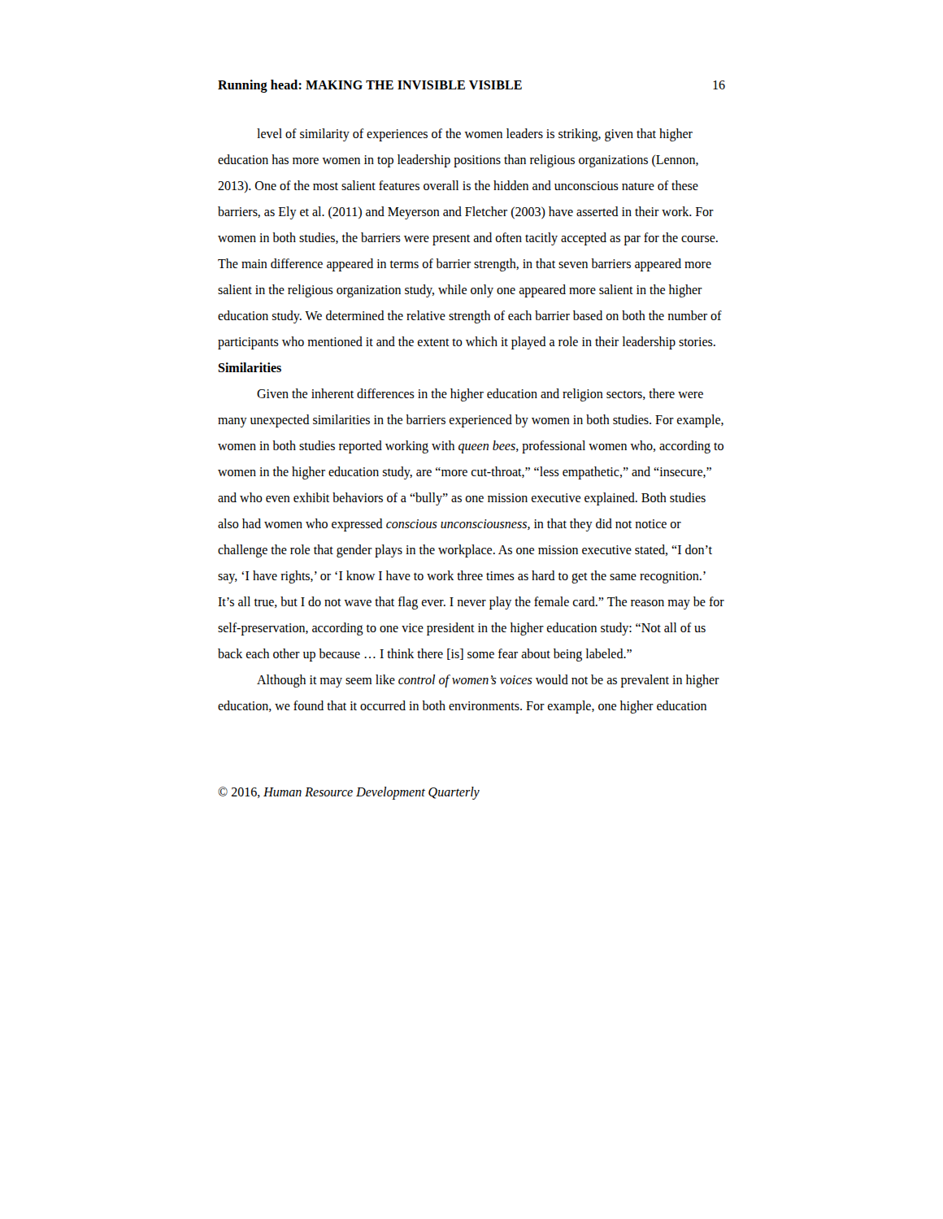Running head: MAKING THE INVISIBLE VISIBLE 16
level of similarity of experiences of the women leaders is striking, given that higher education has more women in top leadership positions than religious organizations (Lennon, 2013). One of the most salient features overall is the hidden and unconscious nature of these barriers, as Ely et al. (2011) and Meyerson and Fletcher (2003) have asserted in their work. For women in both studies, the barriers were present and often tacitly accepted as par for the course. The main difference appeared in terms of barrier strength, in that seven barriers appeared more salient in the religious organization study, while only one appeared more salient in the higher education study. We determined the relative strength of each barrier based on both the number of participants who mentioned it and the extent to which it played a role in their leadership stories.
Similarities
Given the inherent differences in the higher education and religion sectors, there were many unexpected similarities in the barriers experienced by women in both studies. For example, women in both studies reported working with queen bees, professional women who, according to women in the higher education study, are “more cut-throat,” “less empathetic,” and “insecure,” and who even exhibit behaviors of a “bully” as one mission executive explained. Both studies also had women who expressed conscious unconsciousness, in that they did not notice or challenge the role that gender plays in the workplace. As one mission executive stated, “I don’t say, ‘I have rights,’ or ‘I know I have to work three times as hard to get the same recognition.’ It’s all true, but I do not wave that flag ever. I never play the female card.” The reason may be for self-preservation, according to one vice president in the higher education study: “Not all of us back each other up because … I think there [is] some fear about being labeled.”
Although it may seem like control of women’s voices would not be as prevalent in higher education, we found that it occurred in both environments. For example, one higher education
© 2016, Human Resource Development Quarterly